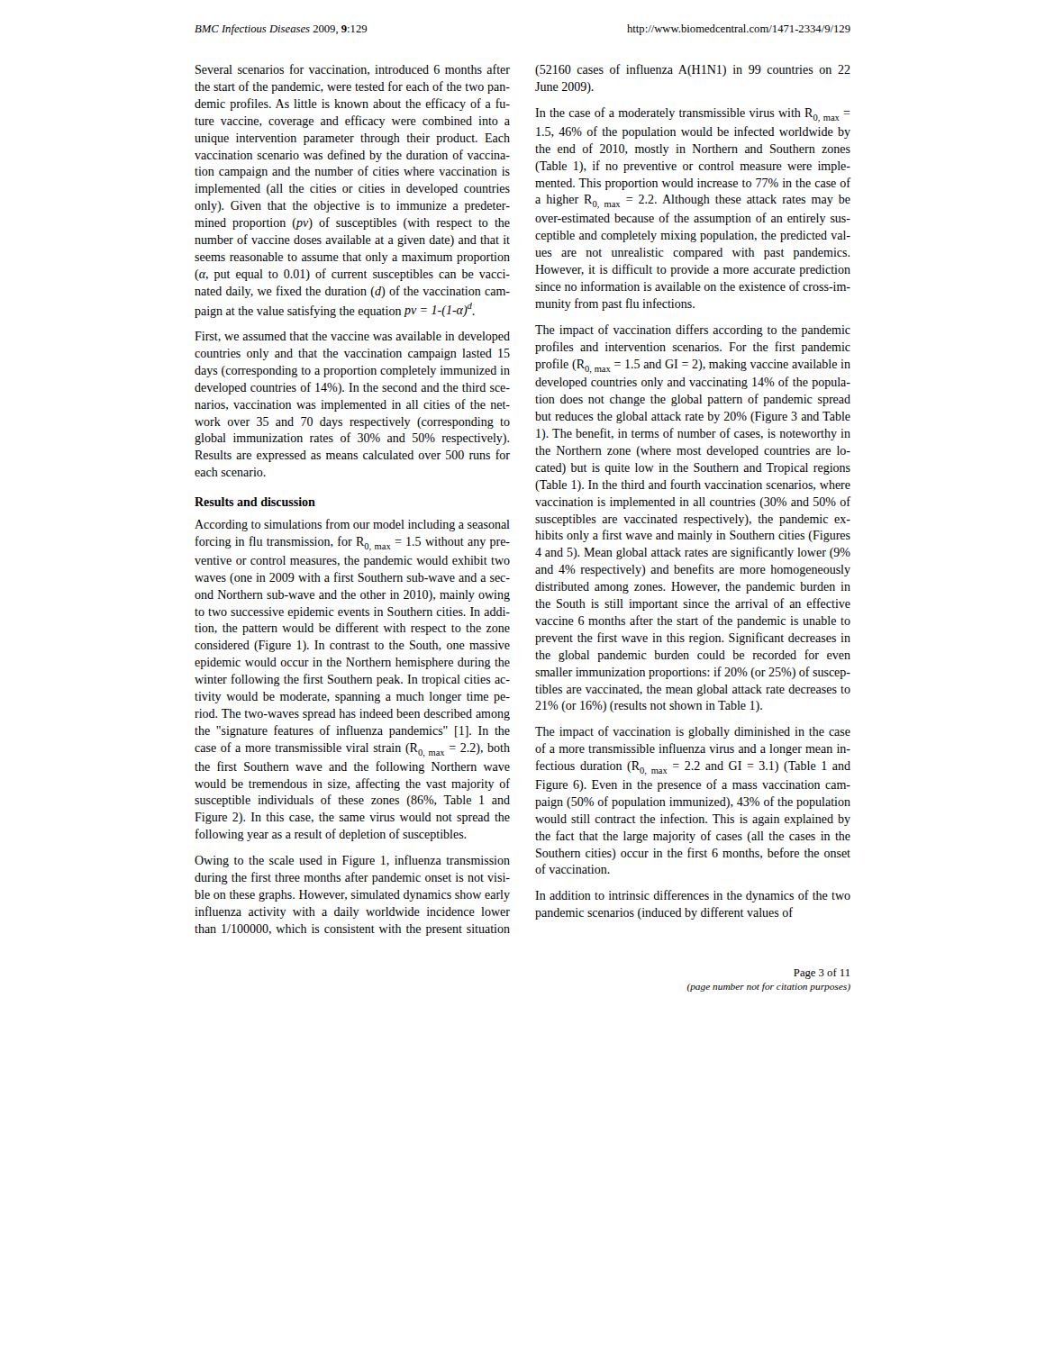BMC Infectious Diseases 2009, 9:129
http://www.biomedcentral.com/1471-2334/9/129
Several scenarios for vaccination, introduced 6 months after the start of the pandemic, were tested for each of the two pandemic profiles. As little is known about the efficacy of a future vaccine, coverage and efficacy were combined into a unique intervention parameter through their product. Each vaccination scenario was defined by the duration of vaccination campaign and the number of cities where vaccination is implemented (all the cities or cities in developed countries only). Given that the objective is to immunize a predetermined proportion (pv) of susceptibles (with respect to the number of vaccine doses available at a given date) and that it seems reasonable to assume that only a maximum proportion (α, put equal to 0.01) of current susceptibles can be vaccinated daily, we fixed the duration (d) of the vaccination campaign at the value satisfying the equation pv = 1-(1-α)d.
First, we assumed that the vaccine was available in developed countries only and that the vaccination campaign lasted 15 days (corresponding to a proportion completely immunized in developed countries of 14%). In the second and the third scenarios, vaccination was implemented in all cities of the network over 35 and 70 days respectively (corresponding to global immunization rates of 30% and 50% respectively). Results are expressed as means calculated over 500 runs for each scenario.
Results and discussion
According to simulations from our model including a seasonal forcing in flu transmission, for R0, max = 1.5 without any preventive or control measures, the pandemic would exhibit two waves (one in 2009 with a first Southern sub-wave and a second Northern sub-wave and the other in 2010), mainly owing to two successive epidemic events in Southern cities. In addition, the pattern would be different with respect to the zone considered (Figure 1). In contrast to the South, one massive epidemic would occur in the Northern hemisphere during the winter following the first Southern peak. In tropical cities activity would be moderate, spanning a much longer time period. The two-waves spread has indeed been described among the "signature features of influenza pandemics" [1]. In the case of a more transmissible viral strain (R0, max = 2.2), both the first Southern wave and the following Northern wave would be tremendous in size, affecting the vast majority of susceptible individuals of these zones (86%, Table 1 and Figure 2). In this case, the same virus would not spread the following year as a result of depletion of susceptibles.
Owing to the scale used in Figure 1, influenza transmission during the first three months after pandemic onset is not visible on these graphs. However, simulated dynamics show early influenza activity with a daily worldwide incidence lower than 1/100000, which is consistent with the present situation (52160 cases of influenza A(H1N1) in 99 countries on 22 June 2009).
In the case of a moderately transmissible virus with R0, max = 1.5, 46% of the population would be infected worldwide by the end of 2010, mostly in Northern and Southern zones (Table 1), if no preventive or control measure were implemented. This proportion would increase to 77% in the case of a higher R0, max = 2.2. Although these attack rates may be over-estimated because of the assumption of an entirely susceptible and completely mixing population, the predicted values are not unrealistic compared with past pandemics. However, it is difficult to provide a more accurate prediction since no information is available on the existence of cross-immunity from past flu infections.
The impact of vaccination differs according to the pandemic profiles and intervention scenarios. For the first pandemic profile (R0, max = 1.5 and GI = 2), making vaccine available in developed countries only and vaccinating 14% of the population does not change the global pattern of pandemic spread but reduces the global attack rate by 20% (Figure 3 and Table 1). The benefit, in terms of number of cases, is noteworthy in the Northern zone (where most developed countries are located) but is quite low in the Southern and Tropical regions (Table 1). In the third and fourth vaccination scenarios, where vaccination is implemented in all countries (30% and 50% of susceptibles are vaccinated respectively), the pandemic exhibits only a first wave and mainly in Southern cities (Figures 4 and 5). Mean global attack rates are significantly lower (9% and 4% respectively) and benefits are more homogeneously distributed among zones. However, the pandemic burden in the South is still important since the arrival of an effective vaccine 6 months after the start of the pandemic is unable to prevent the first wave in this region. Significant decreases in the global pandemic burden could be recorded for even smaller immunization proportions: if 20% (or 25%) of susceptibles are vaccinated, the mean global attack rate decreases to 21% (or 16%) (results not shown in Table 1).
The impact of vaccination is globally diminished in the case of a more transmissible influenza virus and a longer mean infectious duration (R0, max = 2.2 and GI = 3.1) (Table 1 and Figure 6). Even in the presence of a mass vaccination campaign (50% of population immunized), 43% of the population would still contract the infection. This is again explained by the fact that the large majority of cases (all the cases in the Southern cities) occur in the first 6 months, before the onset of vaccination.
In addition to intrinsic differences in the dynamics of the two pandemic scenarios (induced by different values of
Page 3 of 11
(page number not for citation purposes)